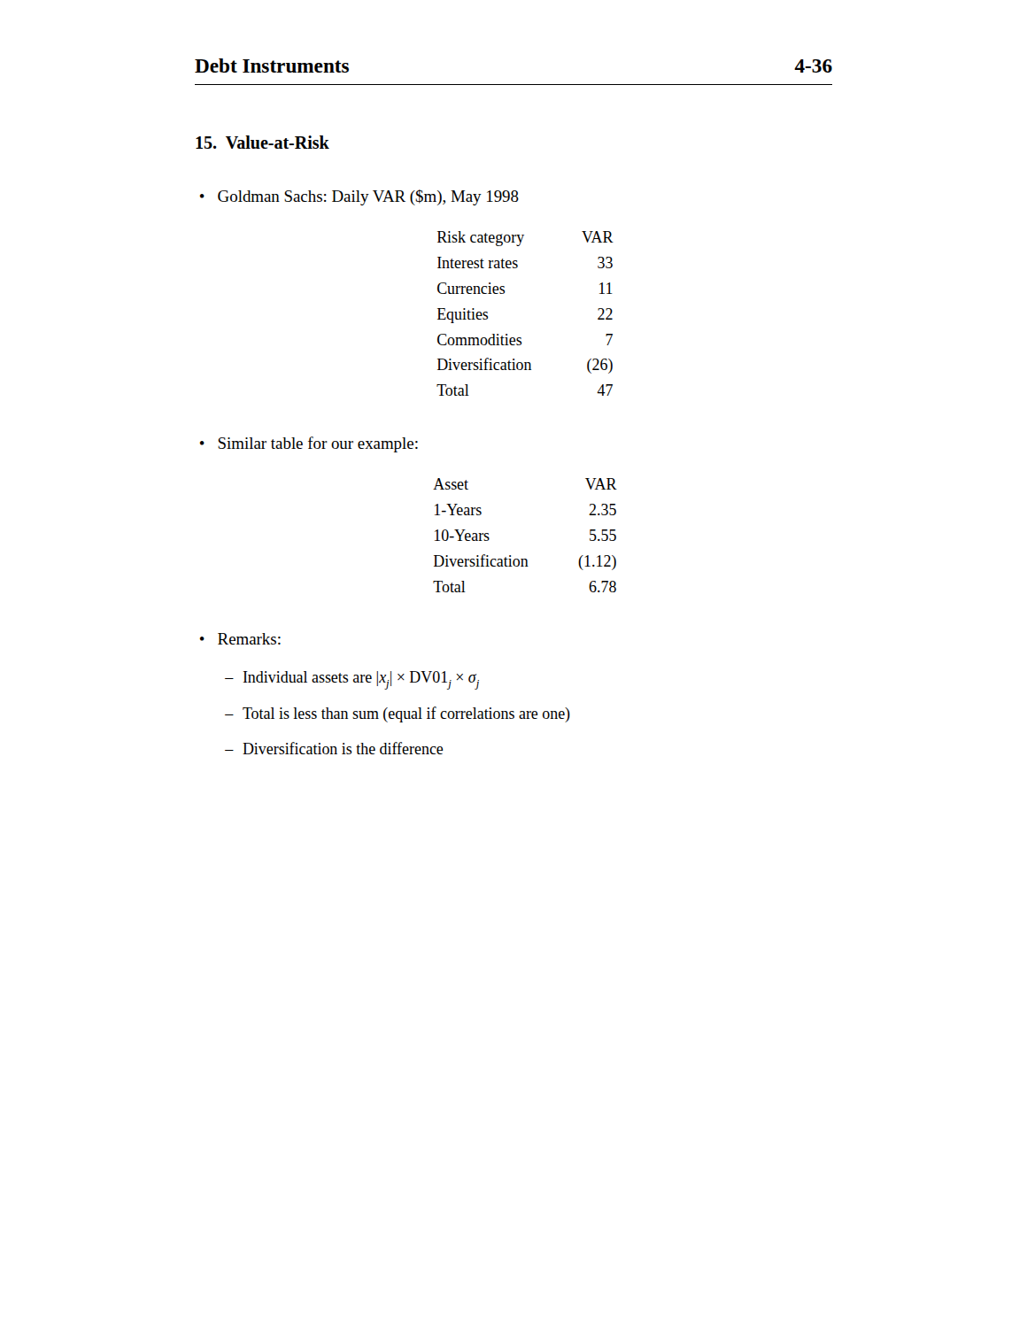Debt Instruments 4-36
15. Value-at-Risk
Goldman Sachs: Daily VAR ($m), May 1998
| Risk category | VAR |
| --- | --- |
| Interest rates | 33 |
| Currencies | 11 |
| Equities | 22 |
| Commodities | 7 |
| Diversification | (26) |
| Total | 47 |
Similar table for our example:
| Asset | VAR |
| --- | --- |
| 1-Years | 2.35 |
| 10-Years | 5.55 |
| Diversification | (1.12) |
| Total | 6.78 |
Remarks:
Individual assets are |xj| × DV01j × σj
Total is less than sum (equal if correlations are one)
Diversification is the difference